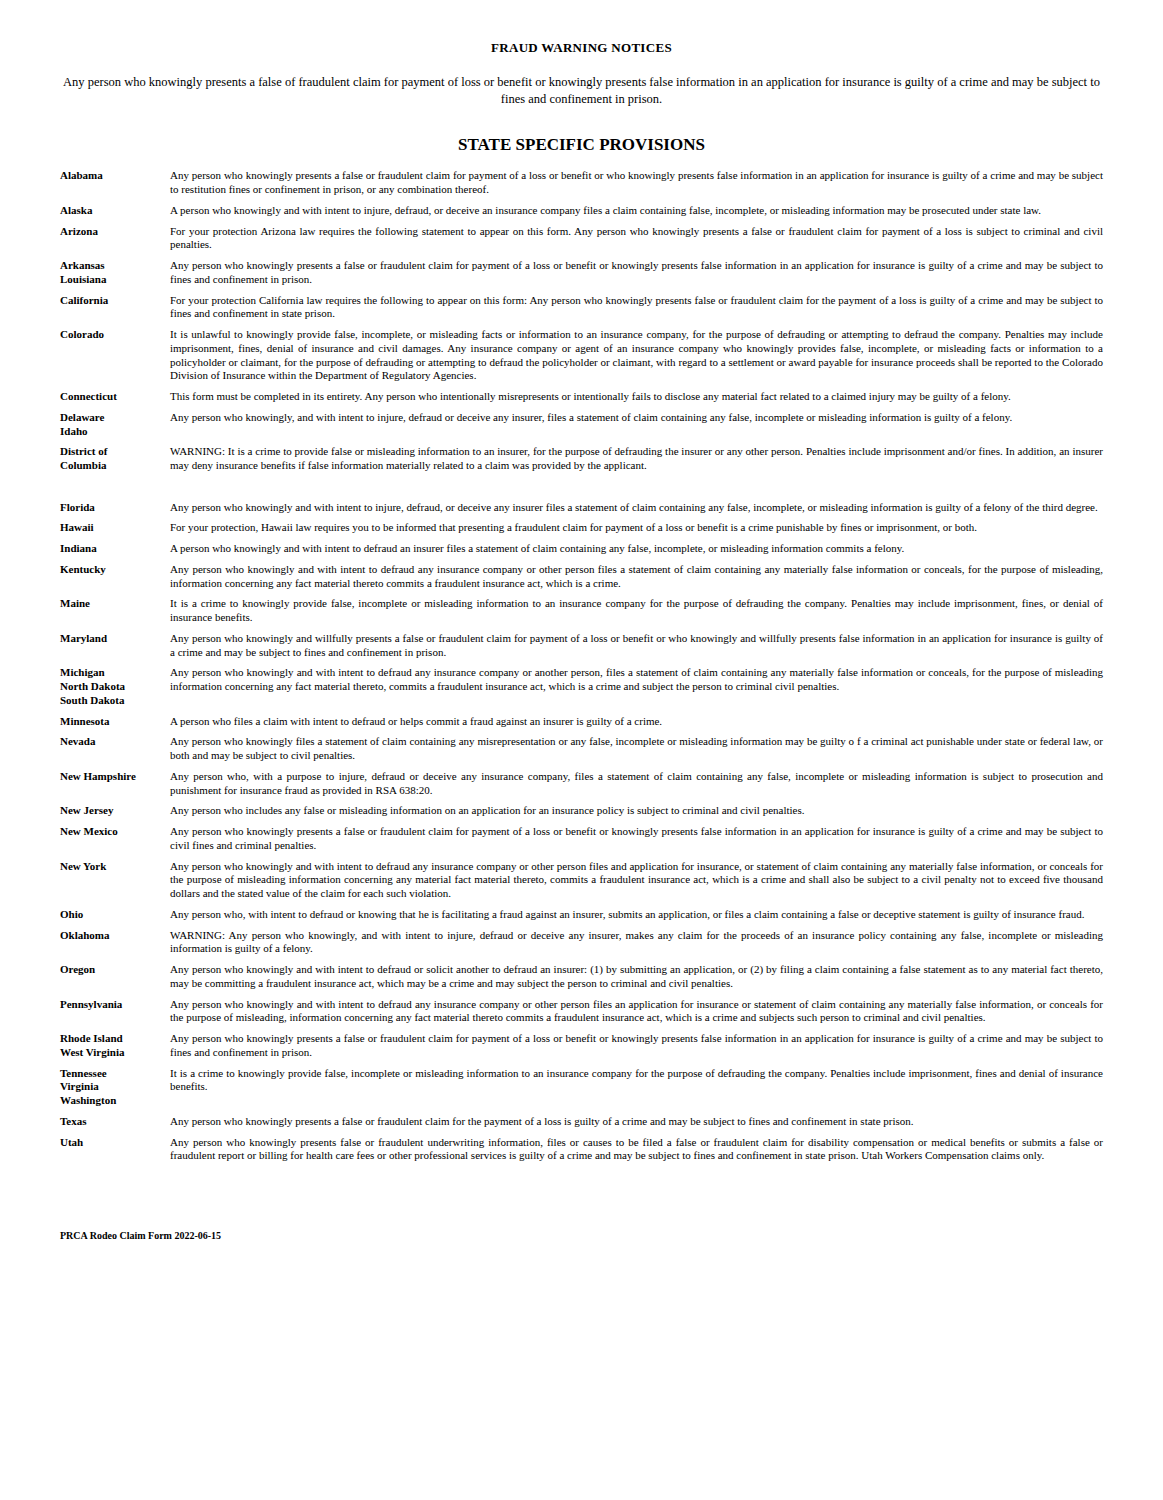FRAUD WARNING NOTICES
Any person who knowingly presents a false of fraudulent claim for payment of loss or benefit or knowingly presents false information in an application for insurance is guilty of a crime and may be subject to fines and confinement in prison.
STATE SPECIFIC PROVISIONS
| Alabama | Any person who knowingly presents a false or fraudulent claim for payment of a loss or benefit or who knowingly presents false information in an application for insurance is guilty of a crime and may be subject to restitution fines or confinement in prison, or any combination thereof. |
| Alaska | A person who knowingly and with intent to injure, defraud, or deceive an insurance company files a claim containing false, incomplete, or misleading information may be prosecuted under state law. |
| Arizona | For your protection Arizona law requires the following statement to appear on this form. Any person who knowingly presents a false or fraudulent claim for payment of a loss is subject to criminal and civil penalties. |
| Arkansas Louisiana | Any person who knowingly presents a false or fraudulent claim for payment of a loss or benefit or knowingly presents false information in an application for insurance is guilty of a crime and may be subject to fines and confinement in prison. |
| California | For your protection California law requires the following to appear on this form: Any person who knowingly presents false or fraudulent claim for the payment of a loss is guilty of a crime and may be subject to fines and confinement in state prison. |
| Colorado | It is unlawful to knowingly provide false, incomplete, or misleading facts or information to an insurance company, for the purpose of defrauding or attempting to defraud the company. Penalties may include imprisonment, fines, denial of insurance and civil damages. Any insurance company or agent of an insurance company who knowingly provides false, incomplete, or misleading facts or information to a policyholder or claimant, for the purpose of defrauding or attempting to defraud the policyholder or claimant, with regard to a settlement or award payable for insurance proceeds shall be reported to the Colorado Division of Insurance within the Department of Regulatory Agencies. |
| Connecticut | This form must be completed in its entirety. Any person who intentionally misrepresents or intentionally fails to disclose any material fact related to a claimed injury may be guilty of a felony. |
| Delaware Idaho | Any person who knowingly, and with intent to injure, defraud or deceive any insurer, files a statement of claim containing any false, incomplete or misleading information is guilty of a felony. |
| District of Columbia | WARNING: It is a crime to provide false or misleading information to an insurer, for the purpose of defrauding the insurer or any other person. Penalties include imprisonment and/or fines. In addition, an insurer may deny insurance benefits if false information materially related to a claim was provided by the applicant. |
| Florida | Any person who knowingly and with intent to injure, defraud, or deceive any insurer files a statement of claim containing any false, incomplete, or misleading information is guilty of a felony of the third degree. |
| Hawaii | For your protection, Hawaii law requires you to be informed that presenting a fraudulent claim for payment of a loss or benefit is a crime punishable by fines or imprisonment, or both. |
| Indiana | A person who knowingly and with intent to defraud an insurer files a statement of claim containing any false, incomplete, or misleading information commits a felony. |
| Kentucky | Any person who knowingly and with intent to defraud any insurance company or other person files a statement of claim containing any materially false information or conceals, for the purpose of misleading, information concerning any fact material thereto commits a fraudulent insurance act, which is a crime. |
| Maine | It is a crime to knowingly provide false, incomplete or misleading information to an insurance company for the purpose of defrauding the company. Penalties may include imprisonment, fines, or denial of insurance benefits. |
| Maryland | Any person who knowingly and willfully presents a false or fraudulent claim for payment of a loss or benefit or who knowingly and willfully presents false information in an application for insurance is guilty of a crime and may be subject to fines and confinement in prison. |
| Michigan North Dakota South Dakota | Any person who knowingly and with intent to defraud any insurance company or another person, files a statement of claim containing any materially false information or conceals, for the purpose of misleading information concerning any fact material thereto, commits a fraudulent insurance act, which is a crime and subject the person to criminal civil penalties. |
| Minnesota | A person who files a claim with intent to defraud or helps commit a fraud against an insurer is guilty of a crime. |
| Nevada | Any person who knowingly files a statement of claim containing any misrepresentation or any false, incomplete or misleading information may be guilty o f a criminal act punishable under state or federal law, or both and may be subject to civil penalties. |
| New Hampshire | Any person who, with a purpose to injure, defraud or deceive any insurance company, files a statement of claim containing any false, incomplete or misleading information is subject to prosecution and punishment for insurance fraud as provided in RSA 638:20. |
| New Jersey | Any person who includes any false or misleading information on an application for an insurance policy is subject to criminal and civil penalties. |
| New Mexico | Any person who knowingly presents a false or fraudulent claim for payment of a loss or benefit or knowingly presents false information in an application for insurance is guilty of a crime and may be subject to civil fines and criminal penalties. |
| New York | Any person who knowingly and with intent to defraud any insurance company or other person files and application for insurance, or statement of claim containing any materially false information, or conceals for the purpose of misleading information concerning any material fact material thereto, commits a fraudulent insurance act, which is a crime and shall also be subject to a civil penalty not to exceed five thousand dollars and the stated value of the claim for each such violation. |
| Ohio | Any person who, with intent to defraud or knowing that he is facilitating a fraud against an insurer, submits an application, or files a claim containing a false or deceptive statement is guilty of insurance fraud. |
| Oklahoma | WARNING: Any person who knowingly, and with intent to injure, defraud or deceive any insurer, makes any claim for the proceeds of an insurance policy containing any false, incomplete or misleading information is guilty of a felony. |
| Oregon | Any person who knowingly and with intent to defraud or solicit another to defraud an insurer: (1) by submitting an application, or (2) by filing a claim containing a false statement as to any material fact thereto, may be committing a fraudulent insurance act, which may be a crime and may subject the person to criminal and civil penalties. |
| Pennsylvania | Any person who knowingly and with intent to defraud any insurance company or other person files an application for insurance or statement of claim containing any materially false information, or conceals for the purpose of misleading, information concerning any fact material thereto commits a fraudulent insurance act, which is a crime and subjects such person to criminal and civil penalties. |
| Rhode Island West Virginia | Any person who knowingly presents a false or fraudulent claim for payment of a loss or benefit or knowingly presents false information in an application for insurance is guilty of a crime and may be subject to fines and confinement in prison. |
| Tennessee Virginia Washington | It is a crime to knowingly provide false, incomplete or misleading information to an insurance company for the purpose of defrauding the company. Penalties include imprisonment, fines and denial of insurance benefits. |
| Texas | Any person who knowingly presents a false or fraudulent claim for the payment of a loss is guilty of a crime and may be subject to fines and confinement in state prison. |
| Utah | Any person who knowingly presents false or fraudulent underwriting information, files or causes to be filed a false or fraudulent claim for disability compensation or medical benefits or submits a false or fraudulent report or billing for health care fees or other professional services is guilty of a crime and may be subject to fines and confinement in state prison. Utah Workers Compensation claims only. |
PRCA Rodeo Claim Form 2022-06-15